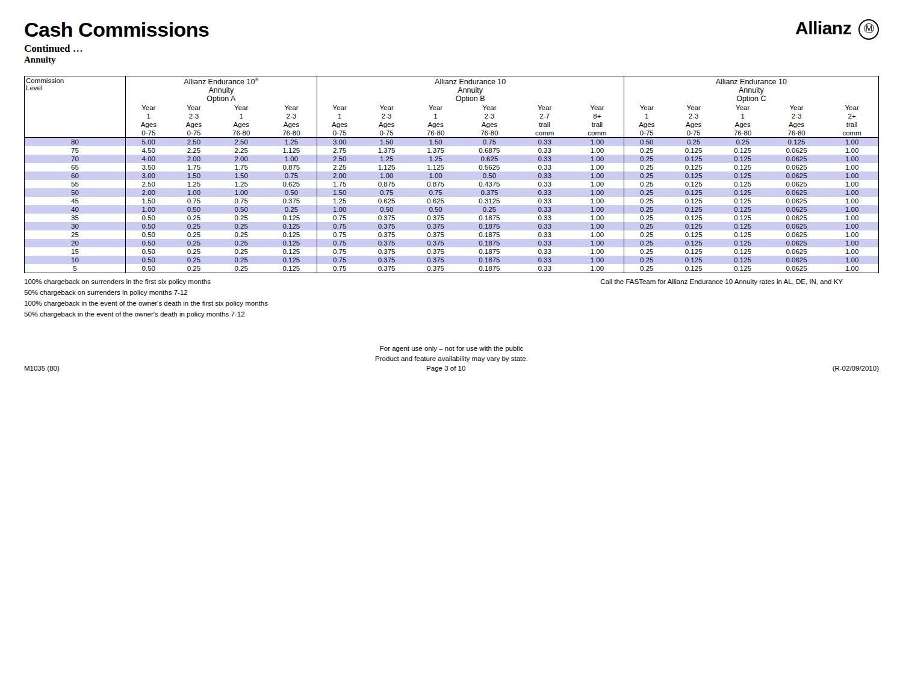Cash Commissions
Continued …
Annuity
Allianz Ⓜ
| Commission Level | Allianz Endurance 10 ® Annuity Option A | Allianz Endurance 10 Annuity Option B | Allianz Endurance 10 Annuity Option C |
| Year | Year | Year | Year | Year | Year | Year | Year | Year | Year | Year | Year | Year | Year | Year |
| 1 | 2-3 | 1 | 2-3 | 1 | 2-3 | 1 | 2-3 | 2-7 | 8+ | 1 | 2-3 | 1 | 2-3 | 2+ |
| | Ages | Ages | Ages | Ages | Ages | Ages | Ages | Ages | trail | trail | Ages | Ages | Ages | Ages | trail |
| | 0-75 | 0-75 | 76-80 | 76-80 | 0-75 | 0-75 | 76-80 | 76-80 | comm | comm | 0-75 | 0-75 | 76-80 | 76-80 | comm |
| 80 | 5.00 | 2.50 | 2.50 | 1.25 | 3.00 | 1.50 | 1.50 | 0.75 | 0.33 | 1.00 | 0.50 | 0.25 | 0.25 | 0.125 | 1.00 |
| 75 | 4.50 | 2.25 | 2.25 | 1.125 | 2.75 | 1.375 | 1.375 | 0.6875 | 0.33 | 1.00 | 0.25 | 0.125 | 0.125 | 0.0625 | 1.00 |
| 70 | 4.00 | 2.00 | 2.00 | 1.00 | 2.50 | 1.25 | 1.25 | 0.625 | 0.33 | 1.00 | 0.25 | 0.125 | 0.125 | 0.0625 | 1.00 |
| 65 | 3.50 | 1.75 | 1.75 | 0.875 | 2.25 | 1.125 | 1.125 | 0.5625 | 0.33 | 1.00 | 0.25 | 0.125 | 0.125 | 0.0625 | 1.00 |
| 60 | 3.00 | 1.50 | 1.50 | 0.75 | 2.00 | 1.00 | 1.00 | 0.50 | 0.33 | 1.00 | 0.25 | 0.125 | 0.125 | 0.0625 | 1.00 |
| 55 | 2.50 | 1.25 | 1.25 | 0.625 | 1.75 | 0.875 | 0.875 | 0.4375 | 0.33 | 1.00 | 0.25 | 0.125 | 0.125 | 0.0625 | 1.00 |
| 50 | 2.00 | 1.00 | 1.00 | 0.50 | 1.50 | 0.75 | 0.75 | 0.375 | 0.33 | 1.00 | 0.25 | 0.125 | 0.125 | 0.0625 | 1.00 |
| 45 | 1.50 | 0.75 | 0.75 | 0.375 | 1.25 | 0.625 | 0.625 | 0.3125 | 0.33 | 1.00 | 0.25 | 0.125 | 0.125 | 0.0625 | 1.00 |
| 40 | 1.00 | 0.50 | 0.50 | 0.25 | 1.00 | 0.50 | 0.50 | 0.25 | 0.33 | 1.00 | 0.25 | 0.125 | 0.125 | 0.0625 | 1.00 |
| 35 | 0.50 | 0.25 | 0.25 | 0.125 | 0.75 | 0.375 | 0.375 | 0.1875 | 0.33 | 1.00 | 0.25 | 0.125 | 0.125 | 0.0625 | 1.00 |
| 30 | 0.50 | 0.25 | 0.25 | 0.125 | 0.75 | 0.375 | 0.375 | 0.1875 | 0.33 | 1.00 | 0.25 | 0.125 | 0.125 | 0.0625 | 1.00 |
| 25 | 0.50 | 0.25 | 0.25 | 0.125 | 0.75 | 0.375 | 0.375 | 0.1875 | 0.33 | 1.00 | 0.25 | 0.125 | 0.125 | 0.0625 | 1.00 |
| 20 | 0.50 | 0.25 | 0.25 | 0.125 | 0.75 | 0.375 | 0.375 | 0.1875 | 0.33 | 1.00 | 0.25 | 0.125 | 0.125 | 0.0625 | 1.00 |
| 15 | 0.50 | 0.25 | 0.25 | 0.125 | 0.75 | 0.375 | 0.375 | 0.1875 | 0.33 | 1.00 | 0.25 | 0.125 | 0.125 | 0.0625 | 1.00 |
| 10 | 0.50 | 0.25 | 0.25 | 0.125 | 0.75 | 0.375 | 0.375 | 0.1875 | 0.33 | 1.00 | 0.25 | 0.125 | 0.125 | 0.0625 | 1.00 |
| 5 | 0.50 | 0.25 | 0.25 | 0.125 | 0.75 | 0.375 | 0.375 | 0.1875 | 0.33 | 1.00 | 0.25 | 0.125 | 0.125 | 0.0625 | 1.00 |
Call the FASTeam for Allianz Endurance 10 Annuity rates in AL, DE, IN, and KY 100% chargeback on surrenders in the first six policy months
50% chargeback on surrenders in policy months 7-12
100% chargeback in the event of the owner's death in the first six policy months
50% chargeback in the event of the owner's death in policy months 7-12
For agent use only – not for use with the public
Product and feature availability may vary by state.
M1035 (80) Page 3 of 10 (R-02/09/2010)